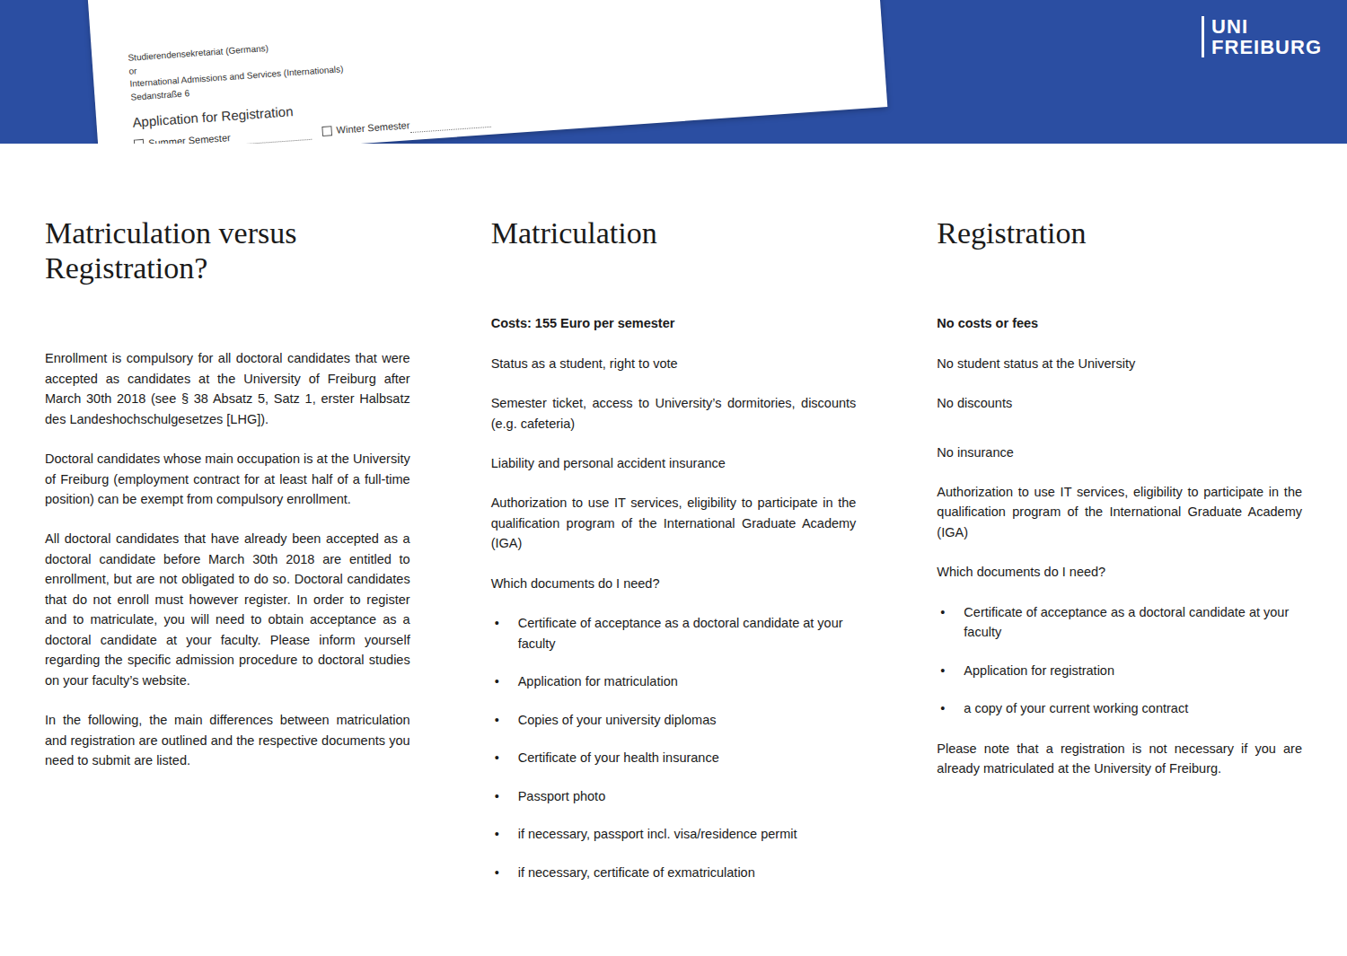Studierendensekretariat (Germans)
or
International Admissions and Services (Internationals)
Sedanstraße 6
Application for Registration
Summer Semester Winter Semester
UNI
FREIBURG
MATRICULATED
UNI
FREIBURG
Matriculation versus
Registration?
Enrollment is compulsory for all doctoral candidates that were accepted as candidates at the University of Freiburg after March 30th 2018 (see § 38 Absatz 5, Satz 1, erster Halbsatz des Landeshochschulgesetzes [LHG]).
Doctoral candidates whose main occupation is at the University of Freiburg (employment contract for at least half of a full-time position) can be exempt from compulsory enrollment.
All doctoral candidates that have already been accepted as a doctoral candidate before March 30th 2018 are entitled to enrollment, but are not obligated to do so. Doctoral candidates that do not enroll must however register. In order to register and to matriculate, you will need to obtain acceptance as a doctoral candidate at your faculty. Please inform yourself regarding the specific admission procedure to doctoral studies on your faculty’s website.
In the following, the main differences between matriculation and registration are outlined and the respective documents you need to submit are listed.
Matriculation
Costs: 155 Euro per semester
Status as a student, right to vote
Semester ticket, access to University’s dormitories, discounts (e.g. cafeteria)
Liability and personal accident insurance
Authorization to use IT services, eligibility to participate in the qualification program of the International Graduate Academy (IGA)
Which documents do I need?
Certificate of acceptance as a doctoral candidate at your faculty
Application for matriculation
Copies of your university diplomas
Certificate of your health insurance
Passport photo
if necessary, passport incl. visa/residence permit
if necessary, certificate of exmatriculation
Registration
No costs or fees
No student status at the University
No discounts
No insurance
Authorization to use IT services, eligibility to participate in the qualification program of the International Graduate Academy (IGA)
Which documents do I need?
Certificate of acceptance as a doctoral candidate at your faculty
Application for registration
a copy of your current working contract
Please note that a registration is not necessary if you are already matriculated at the University of Freiburg.